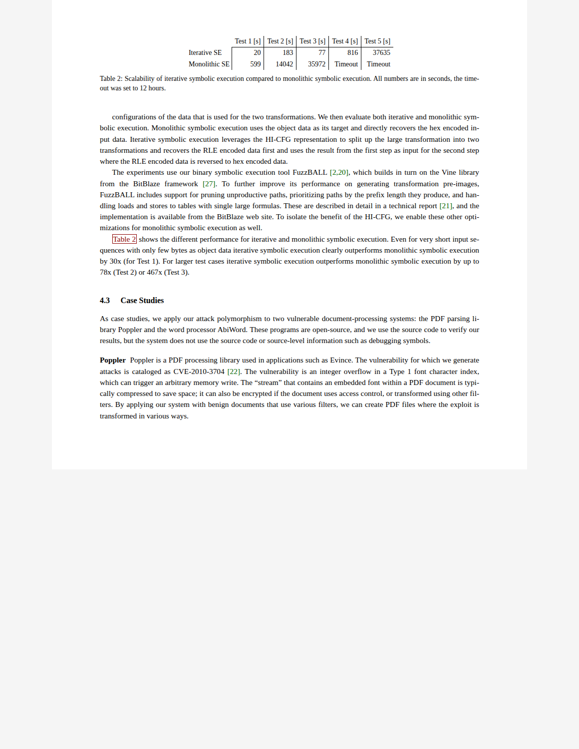| | Test 1 [s] | Test 2 [s] | Test 3 [s] | Test 4 [s] | Test 5 [s] |
| --- | --- | --- | --- | --- | --- |
| Iterative SE | 20 | 183 | 77 | 816 | 37635 |
| Monolithic SE | 599 | 14042 | 35972 | Timeout | Timeout |
Table 2: Scalability of iterative symbolic execution compared to monolithic symbolic execution. All numbers are in seconds, the timeout was set to 12 hours.
configurations of the data that is used for the two transformations. We then evaluate both iterative and monolithic symbolic execution. Monolithic symbolic execution uses the object data as its target and directly recovers the hex encoded input data. Iterative symbolic execution leverages the HI-CFG representation to split up the large transformation into two transformations and recovers the RLE encoded data first and uses the result from the first step as input for the second step where the RLE encoded data is reversed to hex encoded data.
The experiments use our binary symbolic execution tool FuzzBALL [2,20], which builds in turn on the Vine library from the BitBlaze framework [27]. To further improve its performance on generating transformation pre-images, FuzzBALL includes support for pruning unproductive paths, prioritizing paths by the prefix length they produce, and handling loads and stores to tables with single large formulas. These are described in detail in a technical report [21], and the implementation is available from the BitBlaze web site. To isolate the benefit of the HI-CFG, we enable these other optimizations for monolithic symbolic execution as well.
Table 2 shows the different performance for iterative and monolithic symbolic execution. Even for very short input sequences with only few bytes as object data iterative symbolic execution clearly outperforms monolithic symbolic execution by 30x (for Test 1). For larger test cases iterative symbolic execution outperforms monolithic symbolic execution by up to 78x (Test 2) or 467x (Test 3).
4.3 Case Studies
As case studies, we apply our attack polymorphism to two vulnerable document-processing systems: the PDF parsing library Poppler and the word processor AbiWord. These programs are open-source, and we use the source code to verify our results, but the system does not use the source code or source-level information such as debugging symbols.
Poppler Poppler is a PDF processing library used in applications such as Evince. The vulnerability for which we generate attacks is cataloged as CVE-2010-3704 [22]. The vulnerability is an integer overflow in a Type 1 font character index, which can trigger an arbitrary memory write. The “stream” that contains an embedded font within a PDF document is typically compressed to save space; it can also be encrypted if the document uses access control, or transformed using other filters. By applying our system with benign documents that use various filters, we can create PDF files where the exploit is transformed in various ways.